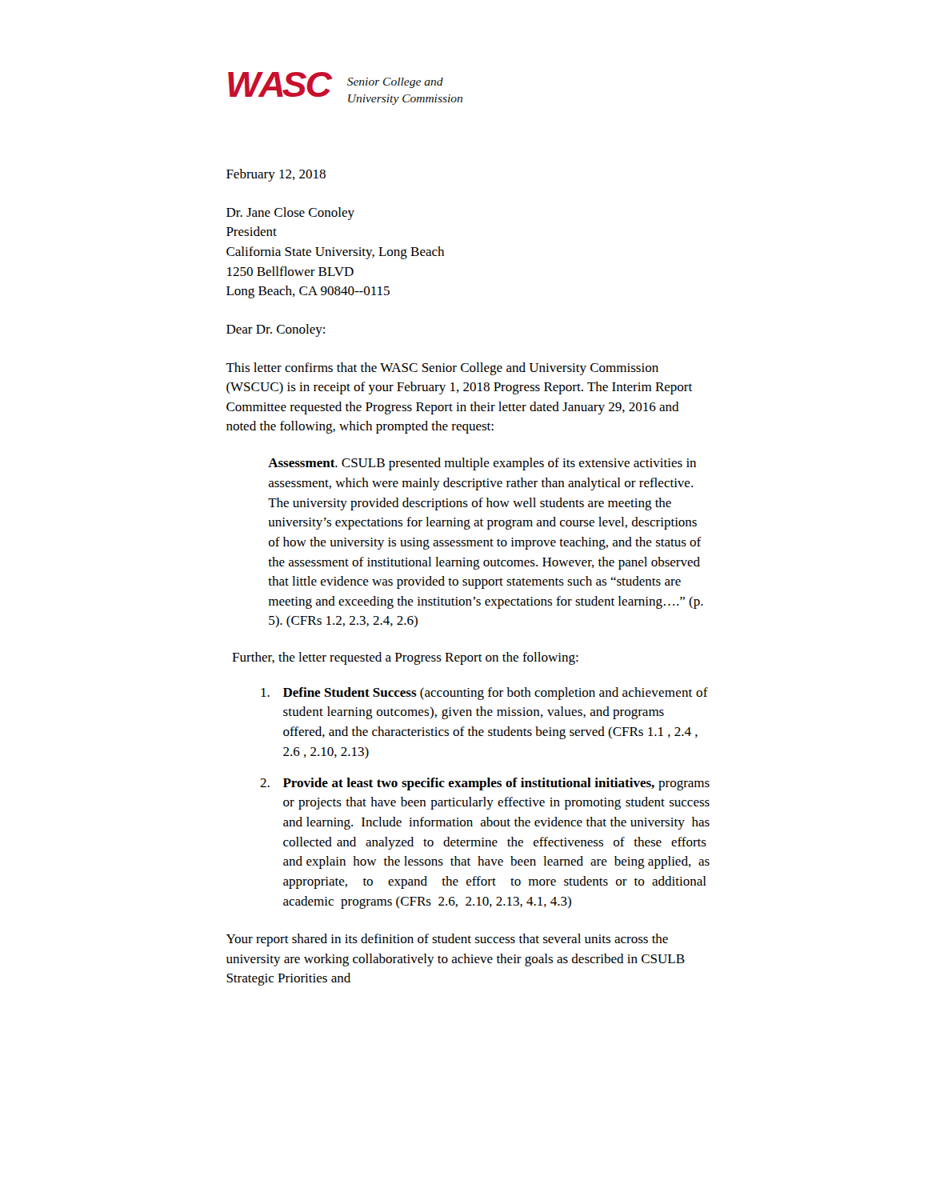WASC
Senior College and
University Commission
February 12, 2018
Dr. Jane Close Conoley
President
California State University, Long Beach
1250 Bellflower BLVD
Long Beach, CA 90840--0115
Dear Dr. Conoley:
This letter confirms that the WASC Senior College and University Commission (WSCUC) is in receipt of your February 1, 2018 Progress Report. The Interim Report Committee requested the Progress Report in their letter dated January 29, 2016 and noted the following, which prompted the request:
Assessment. CSULB presented multiple examples of its extensive activities in assessment, which were mainly descriptive rather than analytical or reflective. The university provided descriptions of how well students are meeting the university’s expectations for learning at program and course level, descriptions of how the university is using assessment to improve teaching, and the status of the assessment of institutional learning outcomes. However, the panel observed that little evidence was provided to support statements such as “students are meeting and exceeding the institution’s expectations for student learning….” (p. 5). (CFRs 1.2, 2.3, 2.4, 2.6)
Further, the letter requested a Progress Report on the following:
Define Student Success (accounting for both completion and achievement of student learning outcomes), given the mission, values, and programs offered, and the characteristics of the students being served (CFRs 1.1 , 2.4 , 2.6 , 2.10, 2.13)
Provide at least two specific examples of institutional initiatives, programs or projects that have been particularly effective in promoting student success and learning. Include information about the evidence that the university has collected and analyzed to determine the effectiveness of these efforts and explain how the lessons that have been learned are being applied, as appropriate, to expand the effort to more students or to additional academic programs (CFRs 2.6, 2.10, 2.13, 4.1, 4.3)
Your report shared in its definition of student success that several units across the university are working collaboratively to achieve their goals as described in CSULB Strategic Priorities and